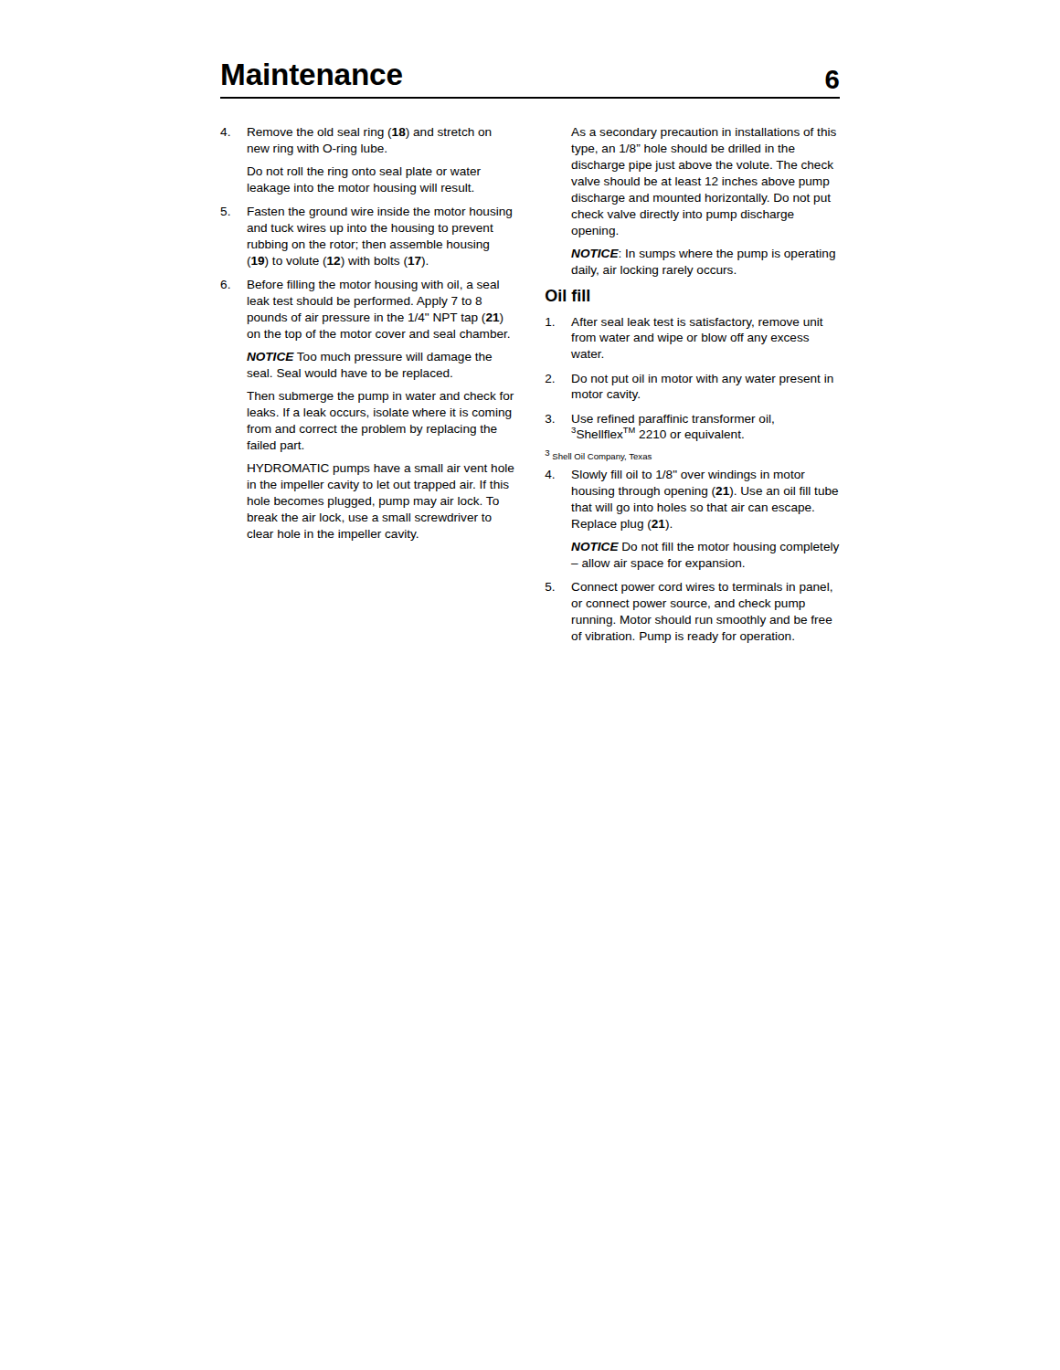Maintenance
6
4.
Remove the old seal ring (18) and stretch on new ring with O-ring lube.
Do not roll the ring onto seal plate or water leakage into the motor housing will result.
5.
Fasten the ground wire inside the motor housing and tuck wires up into the housing to prevent rubbing on the rotor; then assemble housing (19) to volute (12) with bolts (17).
6.
Before filling the motor housing with oil, a seal leak test should be performed. Apply 7 to 8 pounds of air pressure in the 1/4" NPT tap (21) on the top of the motor cover and seal chamber.
NOTICE Too much pressure will damage the seal. Seal would have to be replaced.
Then submerge the pump in water and check for leaks. If a leak occurs, isolate where it is coming from and correct the problem by replacing the failed part.
HYDROMATIC pumps have a small air vent hole in the impeller cavity to let out trapped air. If this hole becomes plugged, pump may air lock. To break the air lock, use a small screwdriver to clear hole in the impeller cavity.
As a secondary precaution in installations of this type, an 1/8” hole should be drilled in the discharge pipe just above the volute. The check valve should be at least 12 inches above pump discharge and mounted horizontally. Do not put check valve directly into pump discharge opening.
NOTICE: In sumps where the pump is operating daily, air locking rarely occurs.
Oil fill
1.
After seal leak test is satisfactory, remove unit from water and wipe or blow off any excess water.
2.
Do not put oil in motor with any water present in motor cavity.
3.
Use refined paraffinic transformer oil, 3ShellflexTM 2210 or equivalent.
3 Shell Oil Company, Texas
4.
Slowly fill oil to 1/8" over windings in motor housing through opening (21). Use an oil fill tube that will go into holes so that air can escape. Replace plug (21).
NOTICE Do not fill the motor housing completely – allow air space for expansion.
5.
Connect power cord wires to terminals in panel, or connect power source, and check pump running. Motor should run smoothly and be free of vibration. Pump is ready for operation.